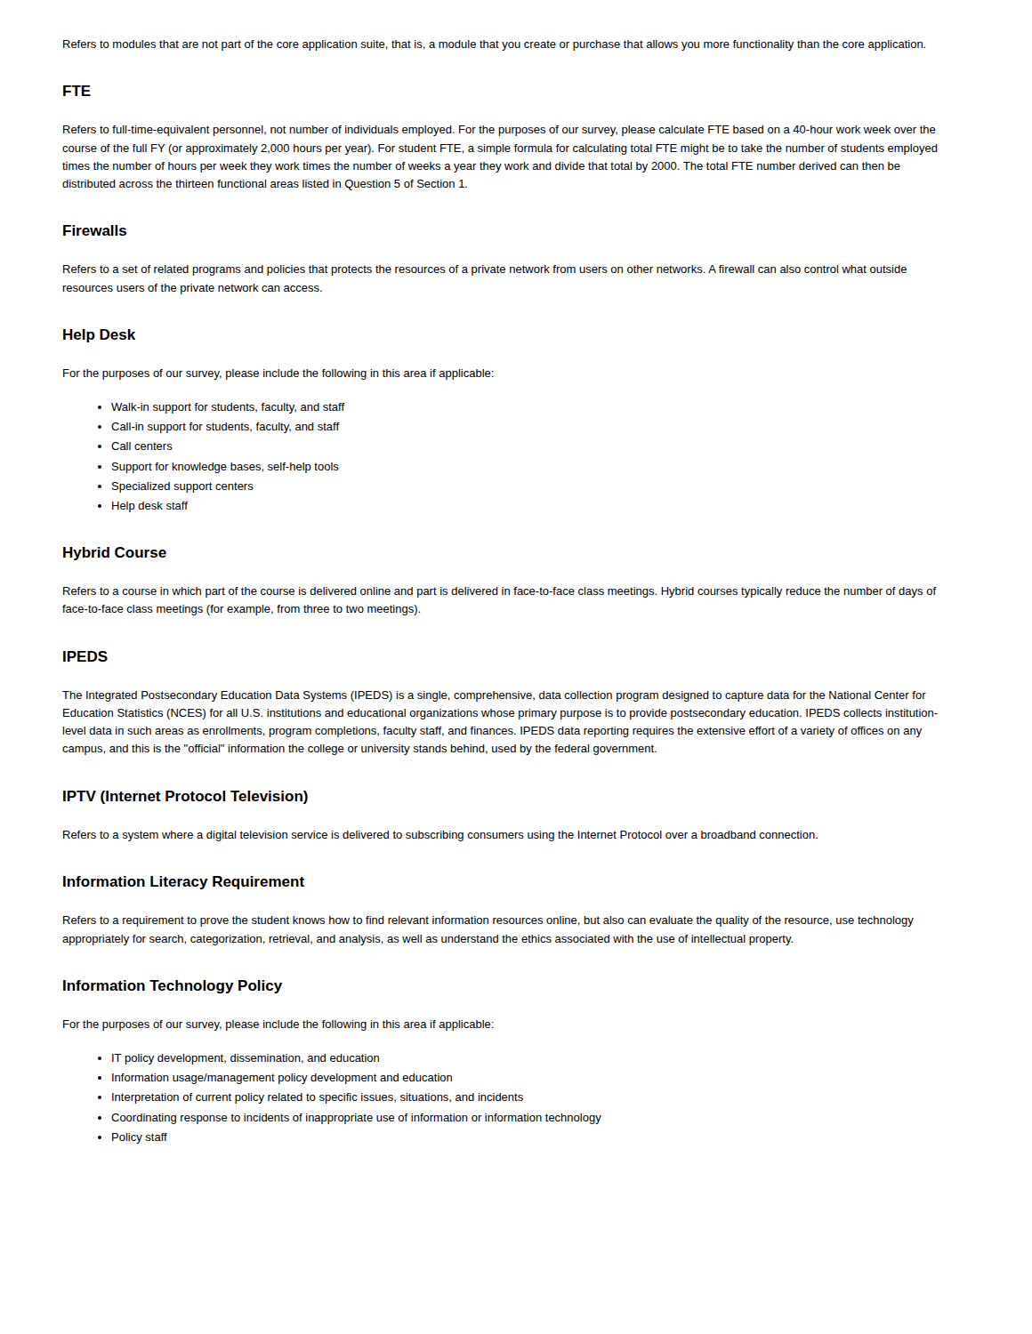Refers to modules that are not part of the core application suite, that is, a module that you create or purchase that allows you more functionality than the core application.
FTE
Refers to full-time-equivalent personnel, not number of individuals employed. For the purposes of our survey, please calculate FTE based on a 40-hour work week over the course of the full FY (or approximately 2,000 hours per year). For student FTE, a simple formula for calculating total FTE might be to take the number of students employed times the number of hours per week they work times the number of weeks a year they work and divide that total by 2000. The total FTE number derived can then be distributed across the thirteen functional areas listed in Question 5 of Section 1.
Firewalls
Refers to a set of related programs and policies that protects the resources of a private network from users on other networks. A firewall can also control what outside resources users of the private network can access.
Help Desk
For the purposes of our survey, please include the following in this area if applicable:
Walk-in support for students, faculty, and staff
Call-in support for students, faculty, and staff
Call centers
Support for knowledge bases, self-help tools
Specialized support centers
Help desk staff
Hybrid Course
Refers to a course in which part of the course is delivered online and part is delivered in face-to-face class meetings. Hybrid courses typically reduce the number of days of face-to-face class meetings (for example, from three to two meetings).
IPEDS
The Integrated Postsecondary Education Data Systems (IPEDS) is a single, comprehensive, data collection program designed to capture data for the National Center for Education Statistics (NCES) for all U.S. institutions and educational organizations whose primary purpose is to provide postsecondary education. IPEDS collects institution-level data in such areas as enrollments, program completions, faculty staff, and finances. IPEDS data reporting requires the extensive effort of a variety of offices on any campus, and this is the "official" information the college or university stands behind, used by the federal government.
IPTV (Internet Protocol Television)
Refers to a system where a digital television service is delivered to subscribing consumers using the Internet Protocol over a broadband connection.
Information Literacy Requirement
Refers to a requirement to prove the student knows how to find relevant information resources online, but also can evaluate the quality of the resource, use technology appropriately for search, categorization, retrieval, and analysis, as well as understand the ethics associated with the use of intellectual property.
Information Technology Policy
For the purposes of our survey, please include the following in this area if applicable:
IT policy development, dissemination, and education
Information usage/management policy development and education
Interpretation of current policy related to specific issues, situations, and incidents
Coordinating response to incidents of inappropriate use of information or information technology
Policy staff